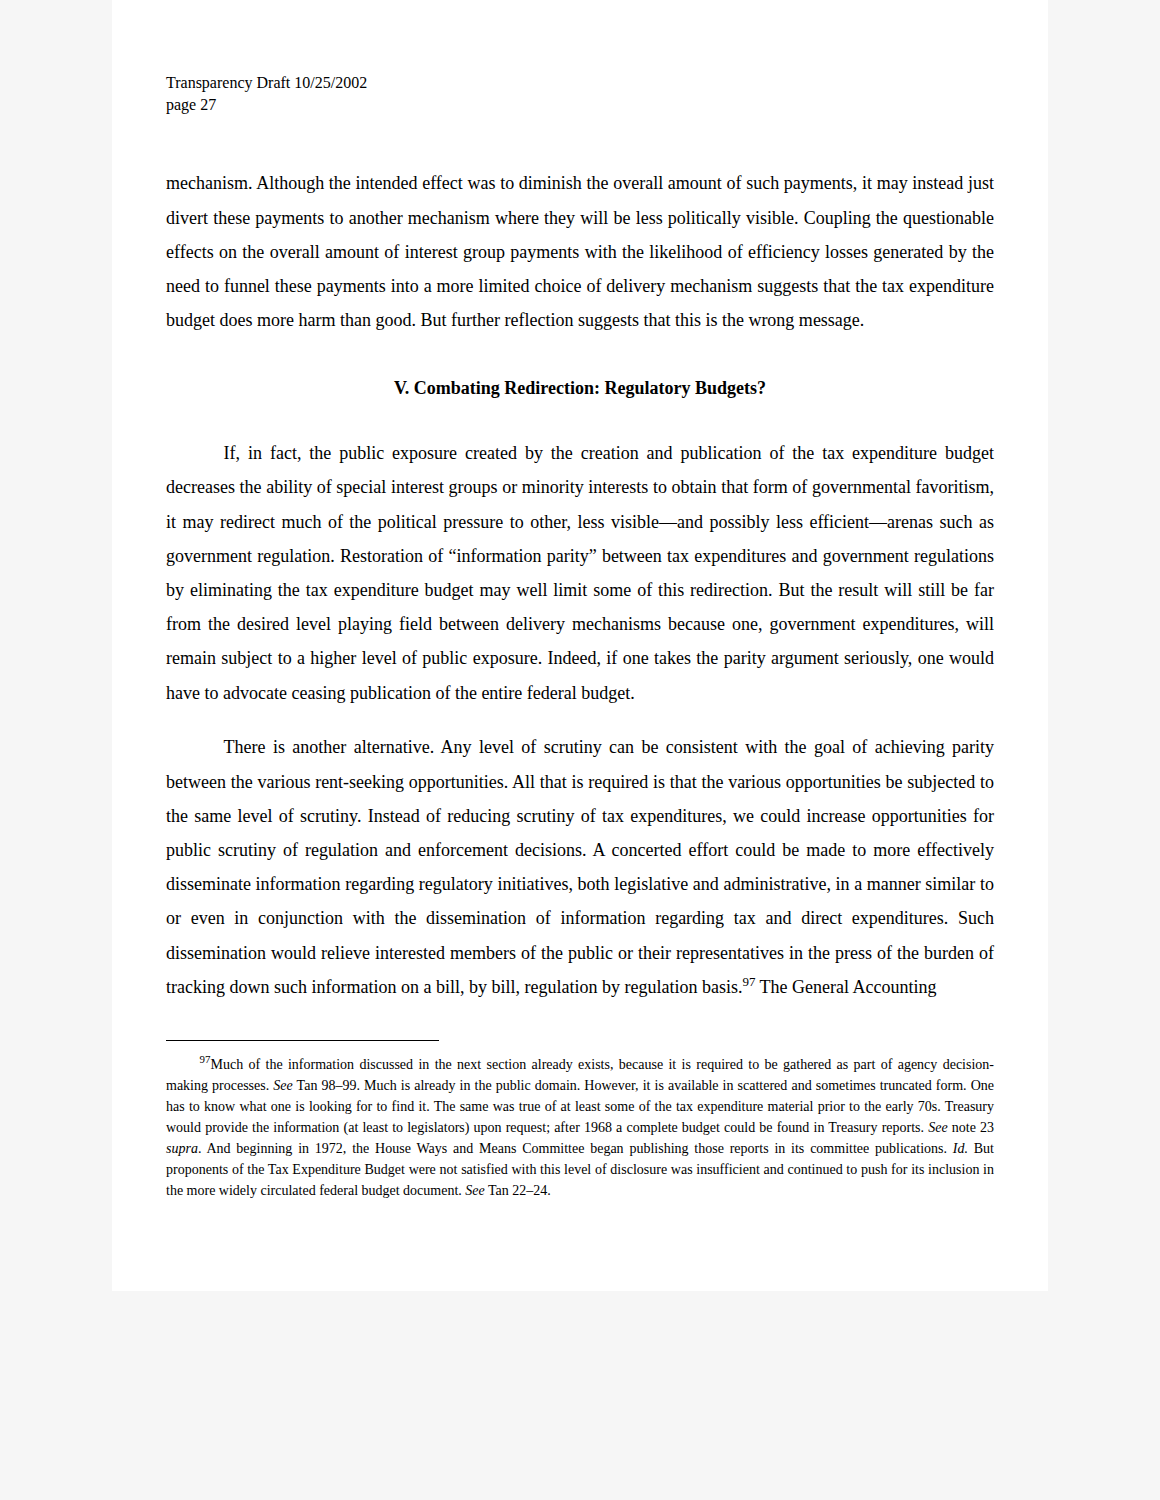Transparency Draft 10/25/2002 page 27
mechanism. Although the intended effect was to diminish the overall amount of such payments, it may instead just divert these payments to another mechanism where they will be less politically visible. Coupling the questionable effects on the overall amount of interest group payments with the likelihood of efficiency losses generated by the need to funnel these payments into a more limited choice of delivery mechanism suggests that the tax expenditure budget does more harm than good. But further reflection suggests that this is the wrong message.
V. Combating Redirection: Regulatory Budgets?
If, in fact, the public exposure created by the creation and publication of the tax expenditure budget decreases the ability of special interest groups or minority interests to obtain that form of governmental favoritism, it may redirect much of the political pressure to other, less visible—and possibly less efficient—arenas such as government regulation. Restoration of “information parity” between tax expenditures and government regulations by eliminating the tax expenditure budget may well limit some of this redirection. But the result will still be far from the desired level playing field between delivery mechanisms because one, government expenditures, will remain subject to a higher level of public exposure. Indeed, if one takes the parity argument seriously, one would have to advocate ceasing publication of the entire federal budget.
There is another alternative. Any level of scrutiny can be consistent with the goal of achieving parity between the various rent-seeking opportunities. All that is required is that the various opportunities be subjected to the same level of scrutiny. Instead of reducing scrutiny of tax expenditures, we could increase opportunities for public scrutiny of regulation and enforcement decisions. A concerted effort could be made to more effectively disseminate information regarding regulatory initiatives, both legislative and administrative, in a manner similar to or even in conjunction with the dissemination of information regarding tax and direct expenditures. Such dissemination would relieve interested members of the public or their representatives in the press of the burden of tracking down such information on a bill, by bill, regulation by regulation basis.97 The General Accounting
97Much of the information discussed in the next section already exists, because it is required to be gathered as part of agency decision-making processes. See Tan 98–99. Much is already in the public domain. However, it is available in scattered and sometimes truncated form. One has to know what one is looking for to find it. The same was true of at least some of the tax expenditure material prior to the early 70s. Treasury would provide the information (at least to legislators) upon request; after 1968 a complete budget could be found in Treasury reports. See note 23 supra. And beginning in 1972, the House Ways and Means Committee began publishing those reports in its committee publications. Id. But proponents of the Tax Expenditure Budget were not satisfied with this level of disclosure was insufficient and continued to push for its inclusion in the more widely circulated federal budget document. See Tan 22–24.